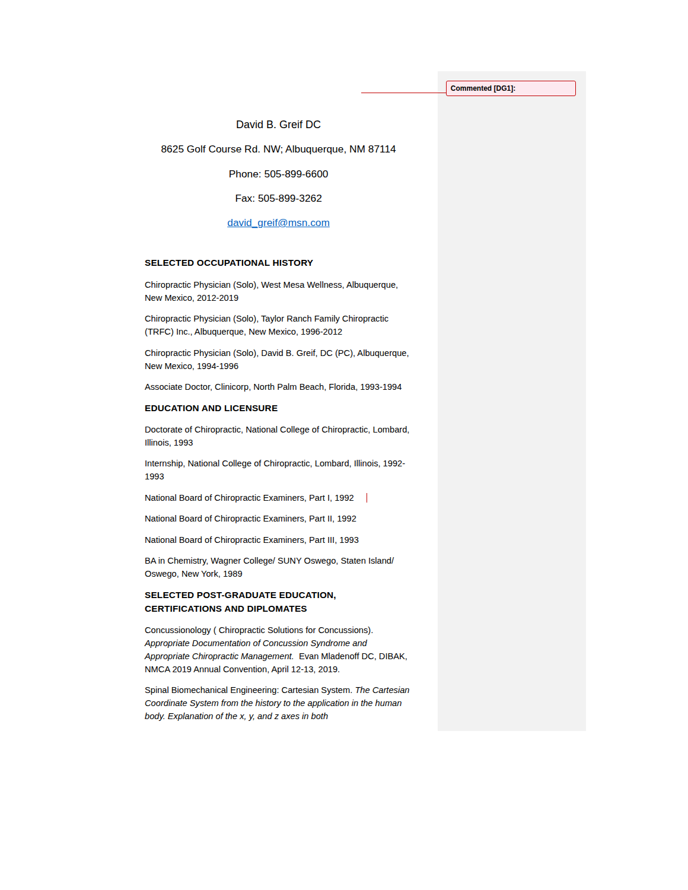Commented [DG1]:
David B. Greif DC
8625 Golf Course Rd. NW; Albuquerque, NM 87114
Phone: 505-899-6600
Fax: 505-899-3262
david_greif@msn.com
SELECTED OCCUPATIONAL HISTORY
Chiropractic Physician (Solo), West Mesa Wellness, Albuquerque, New Mexico, 2012-2019
Chiropractic Physician (Solo), Taylor Ranch Family Chiropractic (TRFC) Inc., Albuquerque, New Mexico, 1996-2012
Chiropractic Physician (Solo), David B. Greif, DC (PC), Albuquerque, New Mexico, 1994-1996
Associate Doctor, Clinicorp, North Palm Beach, Florida, 1993-1994
EDUCATION AND LICENSURE
Doctorate of Chiropractic, National College of Chiropractic, Lombard, Illinois, 1993
Internship, National College of Chiropractic, Lombard, Illinois, 1992-1993
National Board of Chiropractic Examiners, Part I, 1992
National Board of Chiropractic Examiners, Part II, 1992
National Board of Chiropractic Examiners, Part III, 1993
BA in Chemistry, Wagner College/ SUNY Oswego, Staten Island/ Oswego, New York, 1989
SELECTED POST-GRADUATE EDUCATION, CERTIFICATIONS AND DIPLOMATES
Concussionology ( Chiropractic Solutions for Concussions). Appropriate Documentation of Concussion Syndrome and Appropriate Chiropractic Management. Evan Mladenoff DC, DIBAK, NMCA 2019 Annual Convention, April 12-13, 2019.
Spinal Biomechanical Engineering: Cartesian System. The Cartesian Coordinate System from the history to the application in the human body. Explanation of the x, y, and z axes in both